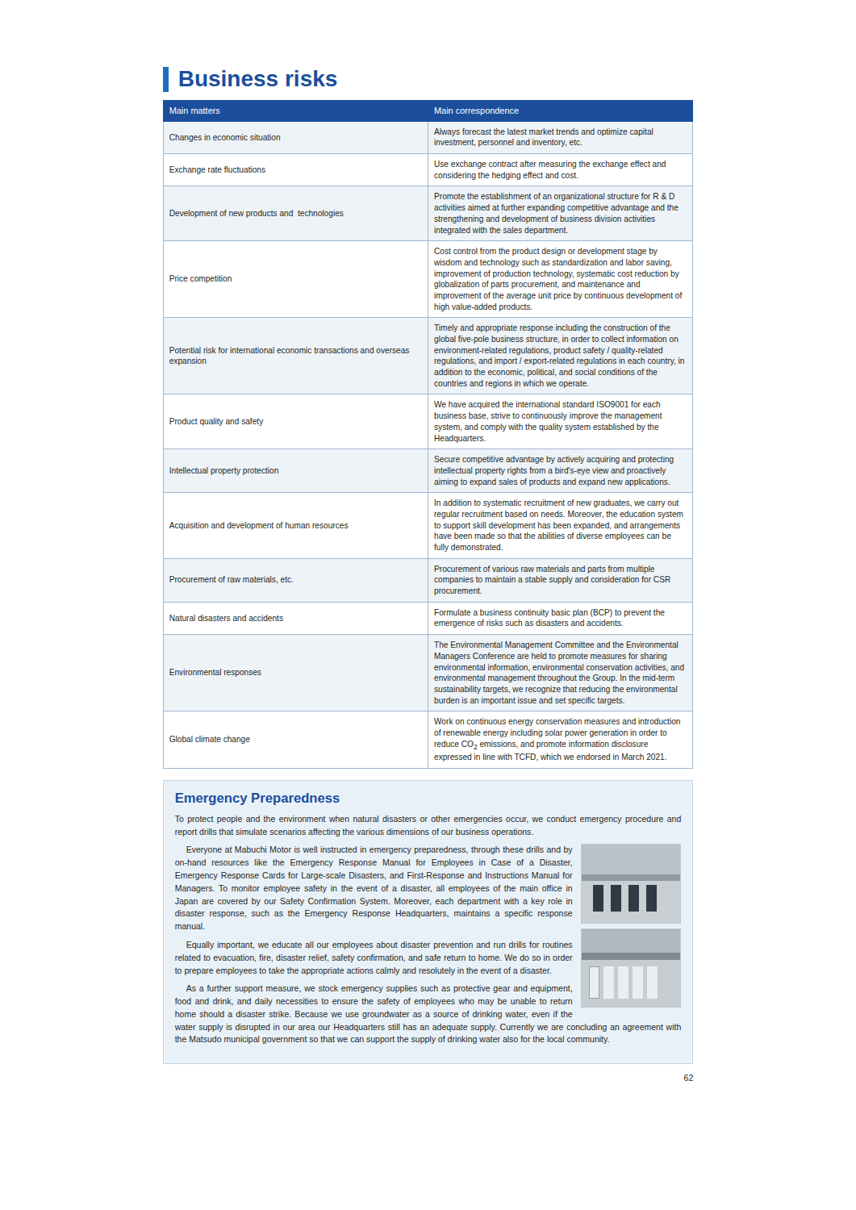Business risks
| Main matters | Main correspondence |
| --- | --- |
| Changes in economic situation | Always forecast the latest market trends and optimize capital investment, personnel and inventory, etc. |
| Exchange rate fluctuations | Use exchange contract after measuring the exchange effect and considering the hedging effect and cost. |
| Development of new products and technologies | Promote the establishment of an organizational structure for R & D activities aimed at further expanding competitive advantage and the strengthening and development of business division activities integrated with the sales department. |
| Price competition | Cost control from the product design or development stage by wisdom and technology such as standardization and labor saving, improvement of production technology, systematic cost reduction by globalization of parts procurement, and maintenance and improvement of the average unit price by continuous development of high value-added products. |
| Potential risk for international economic transactions and overseas expansion | Timely and appropriate response including the construction of the global five-pole business structure, in order to collect information on environment-related regulations, product safety / quality-related regulations, and import / export-related regulations in each country, in addition to the economic, political, and social conditions of the countries and regions in which we operate. |
| Product quality and safety | We have acquired the international standard ISO9001 for each business base, strive to continuously improve the management system, and comply with the quality system established by the Headquarters. |
| Intellectual property protection | Secure competitive advantage by actively acquiring and protecting intellectual property rights from a bird's-eye view and proactively aiming to expand sales of products and expand new applications. |
| Acquisition and development of human resources | In addition to systematic recruitment of new graduates, we carry out regular recruitment based on needs. Moreover, the education system to support skill development has been expanded, and arrangements have been made so that the abilities of diverse employees can be fully demonstrated. |
| Procurement of raw materials, etc. | Procurement of various raw materials and parts from multiple companies to maintain a stable supply and consideration for CSR procurement. |
| Natural disasters and accidents | Formulate a business continuity basic plan (BCP) to prevent the emergence of risks such as disasters and accidents. |
| Environmental responses | The Environmental Management Committee and the Environmental Managers Conference are held to promote measures for sharing environmental information, environmental conservation activities, and environmental management throughout the Group. In the mid-term sustainability targets, we recognize that reducing the environmental burden is an important issue and set specific targets. |
| Global climate change | Work on continuous energy conservation measures and introduction of renewable energy including solar power generation in order to reduce CO 2 emissions, and promote information disclosure expressed in line with TCFD, which we endorsed in March 2021. |
Emergency Preparedness
To protect people and the environment when natural disasters or other emergencies occur, we conduct emergency procedure and report drills that simulate scenarios affecting the various dimensions of our business operations.
Everyone at Mabuchi Motor is well instructed in emergency preparedness, through these drills and by on-hand resources like the Emergency Response Manual for Employees in Case of a Disaster, Emergency Response Cards for Large-scale Disasters, and First-Response and Instructions Manual for Managers. To monitor employee safety in the event of a disaster, all employees of the main office in Japan are covered by our Safety Confirmation System. Moreover, each department with a key role in disaster response, such as the Emergency Response Headquarters, maintains a specific response manual.
Equally important, we educate all our employees about disaster prevention and run drills for routines related to evacuation, fire, disaster relief, safety confirmation, and safe return to home. We do so in order to prepare employees to take the appropriate actions calmly and resolutely in the event of a disaster.
As a further support measure, we stock emergency supplies such as protective gear and equipment, food and drink, and daily necessities to ensure the safety of employees who may be unable to return home should a disaster strike. Because we use groundwater as a source of drinking water, even if the water supply is disrupted in our area our Headquarters still has an adequate supply. Currently we are concluding an agreement with the Matsudo municipal government so that we can support the supply of drinking water also for the local community.
62